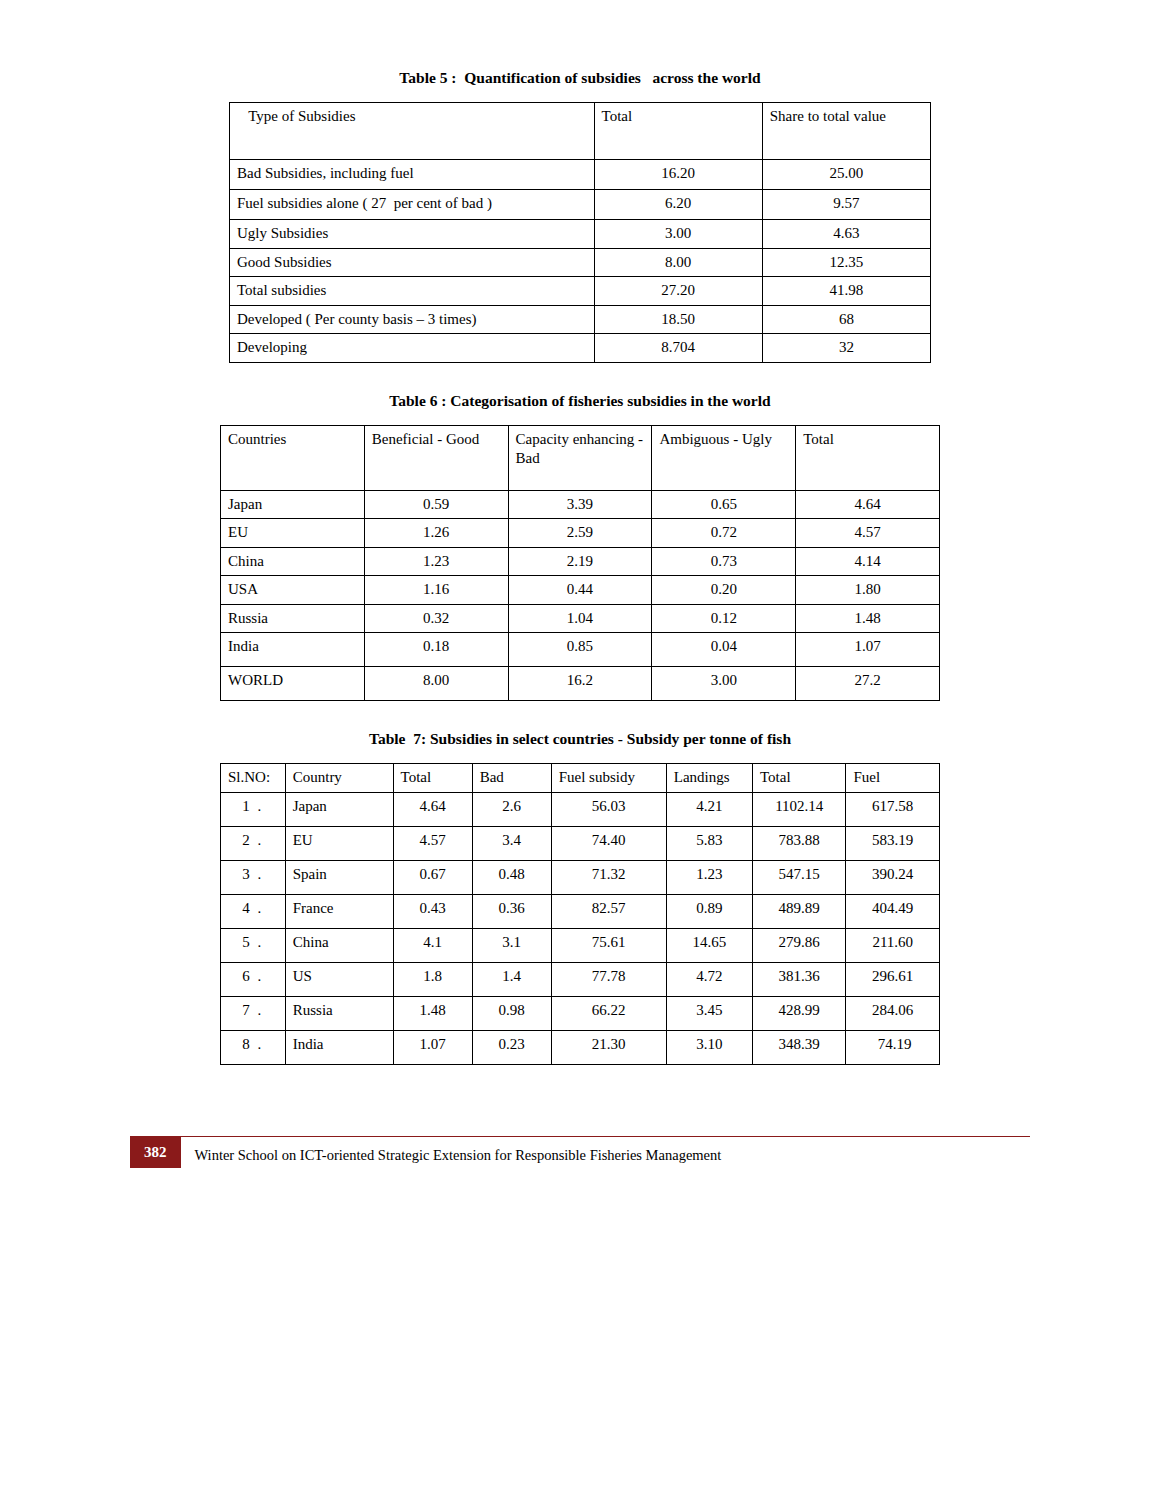Table 5 : Quantification of subsidies across the world
| Type of Subsidies | Total | Share to total value |
| Bad Subsidies, including fuel | 16.20 | 25.00 |
| Fuel subsidies alone ( 27 per cent of bad ) | 6.20 | 9.57 |
| Ugly Subsidies | 3.00 | 4.63 |
| Good Subsidies | 8.00 | 12.35 |
| Total subsidies | 27.20 | 41.98 |
| Developed ( Per county basis – 3 times) | 18.50 | 68 |
| Developing | 8.704 | 32 |
Table 6 : Categorisation of fisheries subsidies in the world
| Countries | Beneficial - Good | Capacity enhancing - Bad | Ambiguous - Ugly | Total |
| Japan | 0.59 | 3.39 | 0.65 | 4.64 |
| EU | 1.26 | 2.59 | 0.72 | 4.57 |
| China | 1.23 | 2.19 | 0.73 | 4.14 |
| USA | 1.16 | 0.44 | 0.20 | 1.80 |
| Russia | 0.32 | 1.04 | 0.12 | 1.48 |
| India | 0.18 | 0.85 | 0.04 | 1.07 |
| WORLD | 8.00 | 16.2 | 3.00 | 27.2 |
Table 7: Subsidies in select countries - Subsidy per tonne of fish
| Sl.NO: | Country | Total | Bad | Fuel subsidy | Landings | Total | Fuel |
| 1 . | Japan | 4.64 | 2.6 | 56.03 | 4.21 | 1102.14 | 617.58 |
| 2 . | EU | 4.57 | 3.4 | 74.40 | 5.83 | 783.88 | 583.19 |
| 3 . | Spain | 0.67 | 0.48 | 71.32 | 1.23 | 547.15 | 390.24 |
| 4 . | France | 0.43 | 0.36 | 82.57 | 0.89 | 489.89 | 404.49 |
| 5 . | China | 4.1 | 3.1 | 75.61 | 14.65 | 279.86 | 211.60 |
| 6 . | US | 1.8 | 1.4 | 77.78 | 4.72 | 381.36 | 296.61 |
| 7 . | Russia | 1.48 | 0.98 | 66.22 | 3.45 | 428.99 | 284.06 |
| 8 . | India | 1.07 | 0.23 | 21.30 | 3.10 | 348.39 | 74.19 |
382
Winter School on ICT-oriented Strategic Extension for Responsible Fisheries Management